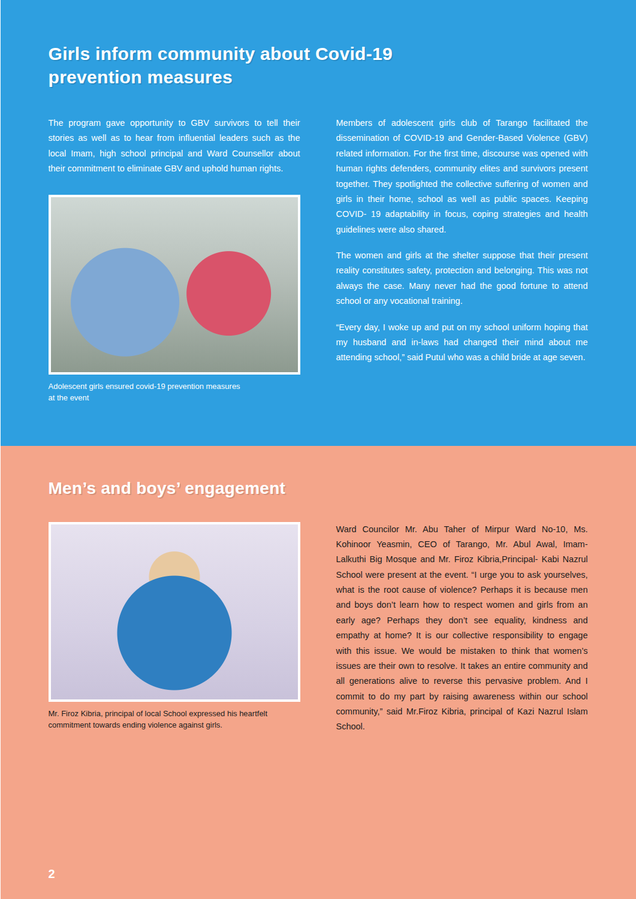Girls inform community about Covid-19
prevention measures
The program gave opportunity to GBV survivors to tell their stories as well as to hear from influential leaders such as the local Imam, high school principal and Ward Counsellor about their commitment to eliminate GBV and uphold human rights.
Adolescent girls ensured covid-19 prevention measures
at the event
Members of adolescent girls club of Tarango facilitated the dissemination of COVID-19 and Gender-Based Violence (GBV) related information. For the first time, discourse was opened with human rights defenders, community elites and survivors present together. They spotlighted the collective suffering of women and girls in their home, school as well as public spaces. Keeping COVID- 19 adaptability in focus, coping strategies and health guidelines were also shared.
The women and girls at the shelter suppose that their present reality constitutes safety, protection and belonging. This was not always the case. Many never had the good fortune to attend school or any vocational training.
“Every day, I woke up and put on my school uniform hoping that my husband and in-laws had changed their mind about me attending school,” said Putul who was a child bride at age seven.
Men’s and boys’ engagement
Mr. Firoz Kibria, principal of local School expressed his heartfelt commitment towards ending violence against girls.
Ward Councilor Mr. Abu Taher of Mirpur Ward No-10, Ms. Kohinoor Yeasmin, CEO of Tarango, Mr. Abul Awal, Imam-Lalkuthi Big Mosque and Mr. Firoz Kibria,Principal- Kabi Nazrul School were present at the event. “I urge you to ask yourselves, what is the root cause of violence? Perhaps it is because men and boys don’t learn how to respect women and girls from an early age? Perhaps they don’t see equality, kindness and empathy at home? It is our collective responsibility to engage with this issue. We would be mistaken to think that women’s issues are their own to resolve. It takes an entire community and all generations alive to reverse this pervasive problem. And I commit to do my part by raising awareness within our school community,” said Mr.Firoz Kibria, principal of Kazi Nazrul Islam School.
2